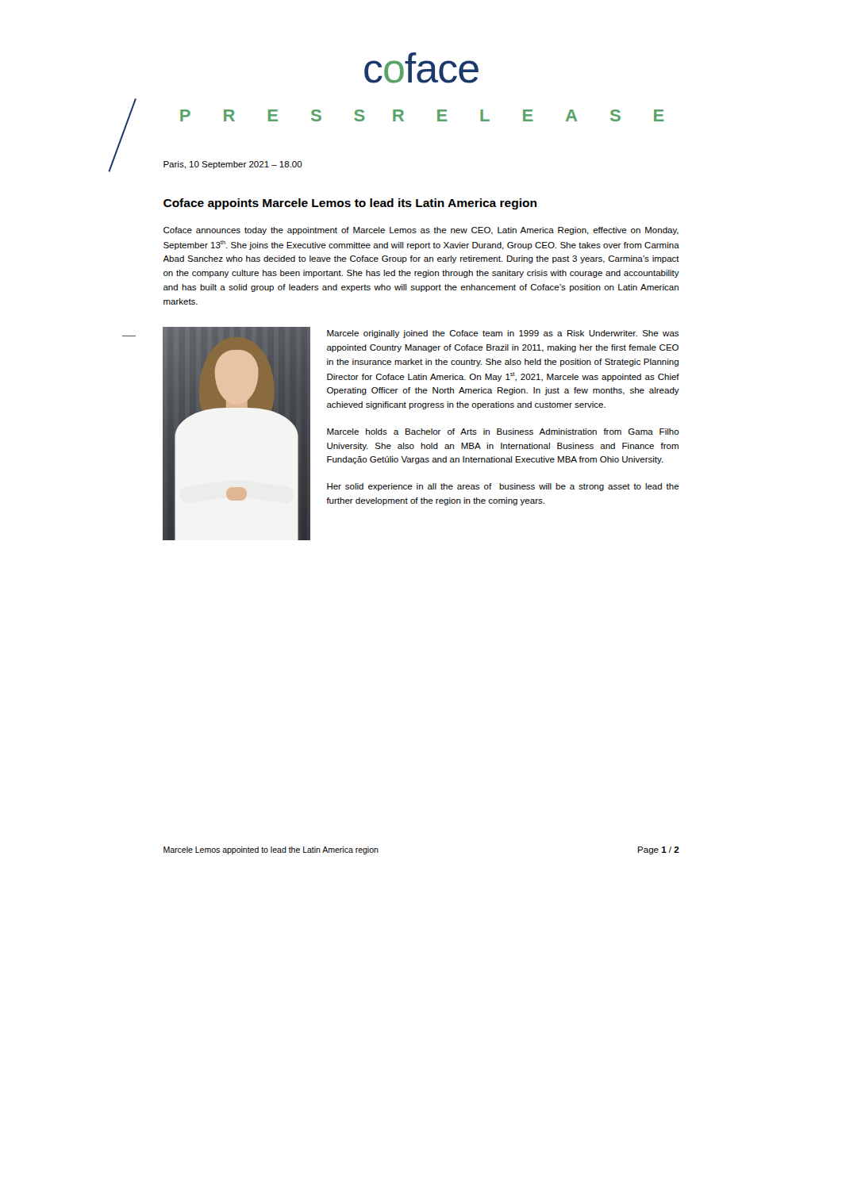coface
P R E S S R E L E A S E
Paris, 10 September 2021 – 18.00
Coface appoints Marcele Lemos to lead its Latin America region
Coface announces today the appointment of Marcele Lemos as the new CEO, Latin America Region, effective on Monday, September 13th. She joins the Executive committee and will report to Xavier Durand, Group CEO. She takes over from Carmina Abad Sanchez who has decided to leave the Coface Group for an early retirement. During the past 3 years, Carmina’s impact on the company culture has been important. She has led the region through the sanitary crisis with courage and accountability and has built a solid group of leaders and experts who will support the enhancement of Coface’s position on Latin American markets.
Marcele originally joined the Coface team in 1999 as a Risk Underwriter. She was appointed Country Manager of Coface Brazil in 2011, making her the first female CEO in the insurance market in the country. She also held the position of Strategic Planning Director for Coface Latin America. On May 1st, 2021, Marcele was appointed as Chief Operating Officer of the North America Region. In just a few months, she already achieved significant progress in the operations and customer service.
Marcele holds a Bachelor of Arts in Business Administration from Gama Filho University. She also hold an MBA in International Business and Finance from Fundação Getúlio Vargas and an International Executive MBA from Ohio University.
Her solid experience in all the areas of business will be a strong asset to lead the further development of the region in the coming years.
Marcele Lemos appointed to lead the Latin America region
Page 1 / 2